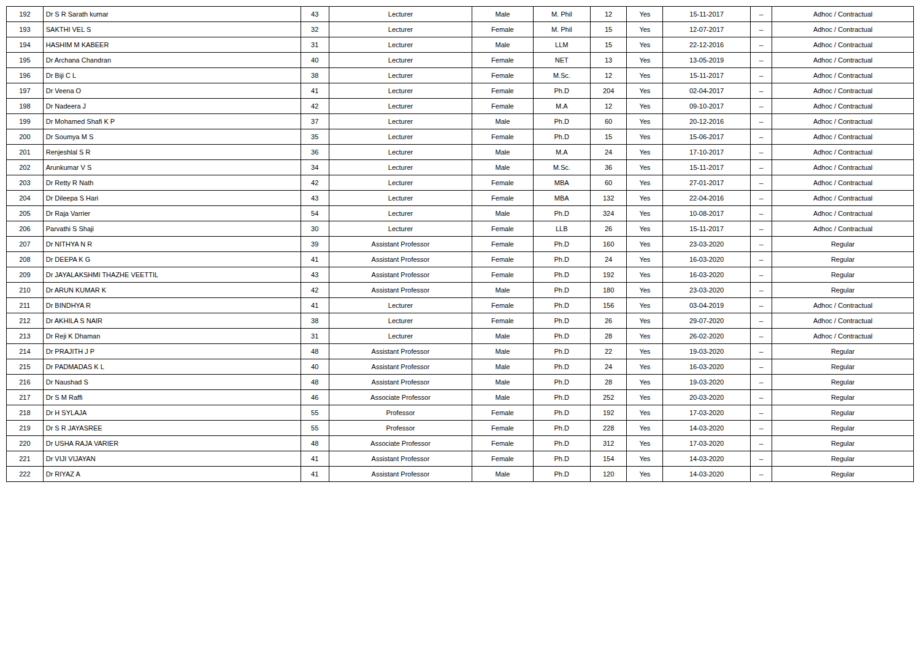| 192 | Dr S R Sarath kumar | 43 | Lecturer | Male | M. Phil | 12 | Yes | 15-11-2017 | -- | Adhoc / Contractual |
| 193 | SAKTHI VEL S | 32 | Lecturer | Female | M. Phil | 15 | Yes | 12-07-2017 | -- | Adhoc / Contractual |
| 194 | HASHIM M KABEER | 31 | Lecturer | Male | LLM | 15 | Yes | 22-12-2016 | -- | Adhoc / Contractual |
| 195 | Dr Archana Chandran | 40 | Lecturer | Female | NET | 13 | Yes | 13-05-2019 | -- | Adhoc / Contractual |
| 196 | Dr Biji C L | 38 | Lecturer | Female | M.Sc. | 12 | Yes | 15-11-2017 | -- | Adhoc / Contractual |
| 197 | Dr Veena O | 41 | Lecturer | Female | Ph.D | 204 | Yes | 02-04-2017 | -- | Adhoc / Contractual |
| 198 | Dr Nadeera J | 42 | Lecturer | Female | M.A | 12 | Yes | 09-10-2017 | -- | Adhoc / Contractual |
| 199 | Dr Mohamed Shafi K P | 37 | Lecturer | Male | Ph.D | 60 | Yes | 20-12-2016 | -- | Adhoc / Contractual |
| 200 | Dr Soumya M S | 35 | Lecturer | Female | Ph.D | 15 | Yes | 15-06-2017 | -- | Adhoc / Contractual |
| 201 | Renjeshlal S R | 36 | Lecturer | Male | M.A | 24 | Yes | 17-10-2017 | -- | Adhoc / Contractual |
| 202 | Arunkumar V S | 34 | Lecturer | Male | M.Sc. | 36 | Yes | 15-11-2017 | -- | Adhoc / Contractual |
| 203 | Dr Retty R Nath | 42 | Lecturer | Female | MBA | 60 | Yes | 27-01-2017 | -- | Adhoc / Contractual |
| 204 | Dr Dileepa S Hari | 43 | Lecturer | Female | MBA | 132 | Yes | 22-04-2016 | -- | Adhoc / Contractual |
| 205 | Dr Raja Varrier | 54 | Lecturer | Male | Ph.D | 324 | Yes | 10-08-2017 | -- | Adhoc / Contractual |
| 206 | Parvathi S Shaji | 30 | Lecturer | Female | LLB | 26 | Yes | 15-11-2017 | -- | Adhoc / Contractual |
| 207 | Dr NITHYA N R | 39 | Assistant Professor | Female | Ph.D | 160 | Yes | 23-03-2020 | -- | Regular |
| 208 | Dr DEEPA K G | 41 | Assistant Professor | Female | Ph.D | 24 | Yes | 16-03-2020 | -- | Regular |
| 209 | Dr JAYALAKSHMI THAZHE VEETTIL | 43 | Assistant Professor | Female | Ph.D | 192 | Yes | 16-03-2020 | -- | Regular |
| 210 | Dr ARUN KUMAR K | 42 | Assistant Professor | Male | Ph.D | 180 | Yes | 23-03-2020 | -- | Regular |
| 211 | Dr BINDHYA R | 41 | Lecturer | Female | Ph.D | 156 | Yes | 03-04-2019 | -- | Adhoc / Contractual |
| 212 | Dr AKHILA S NAIR | 38 | Lecturer | Female | Ph.D | 26 | Yes | 29-07-2020 | -- | Adhoc / Contractual |
| 213 | Dr Reji K Dhaman | 31 | Lecturer | Male | Ph.D | 28 | Yes | 26-02-2020 | -- | Adhoc / Contractual |
| 214 | Dr PRAJITH J P | 48 | Assistant Professor | Male | Ph.D | 22 | Yes | 19-03-2020 | -- | Regular |
| 215 | Dr PADMADAS K L | 40 | Assistant Professor | Male | Ph.D | 24 | Yes | 16-03-2020 | -- | Regular |
| 216 | Dr Naushad S | 48 | Assistant Professor | Male | Ph.D | 28 | Yes | 19-03-2020 | -- | Regular |
| 217 | Dr S M Raffi | 46 | Associate Professor | Male | Ph.D | 252 | Yes | 20-03-2020 | -- | Regular |
| 218 | Dr H SYLAJA | 55 | Professor | Female | Ph.D | 192 | Yes | 17-03-2020 | -- | Regular |
| 219 | Dr S R JAYASREE | 55 | Professor | Female | Ph.D | 228 | Yes | 14-03-2020 | -- | Regular |
| 220 | Dr USHA RAJA VARIER | 48 | Associate Professor | Female | Ph.D | 312 | Yes | 17-03-2020 | -- | Regular |
| 221 | Dr VIJI VIJAYAN | 41 | Assistant Professor | Female | Ph.D | 154 | Yes | 14-03-2020 | -- | Regular |
| 222 | Dr RIYAZ A | 41 | Assistant Professor | Male | Ph.D | 120 | Yes | 14-03-2020 | -- | Regular |